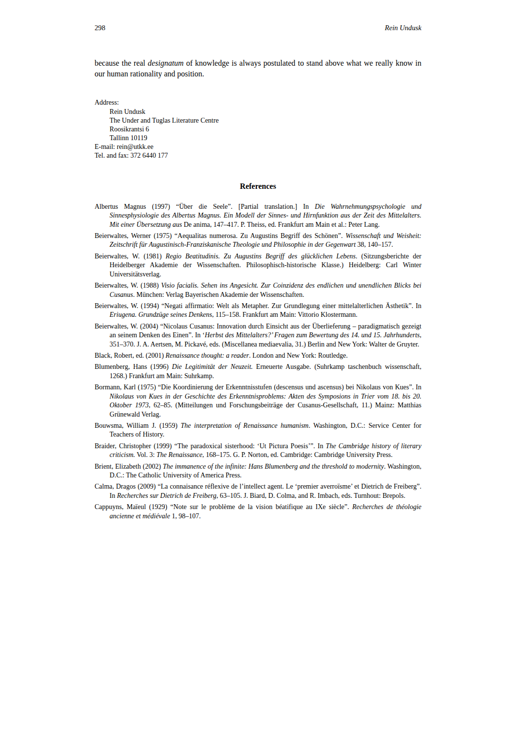298 Rein Undusk
because the real designatum of knowledge is always postulated to stand above what we really know in our human rationality and position.
Address:
Rein Undusk
The Under and Tuglas Literature Centre
Roosikrantsi 6
Tallinn 10119
E-mail: rein@utkk.ee
Tel. and fax: 372 6440 177
References
Albertus Magnus (1997) “Über die Seele”. [Partial translation.] In Die Wahrnehmungspsychologie und Sinnesphysiologie des Albertus Magnus. Ein Modell der Sinnes- und Hirnfunktion aus der Zeit des Mittelalters. Mit einer Übersetzung aus De anima, 147–417. P. Theiss, ed. Frankfurt am Main et al.: Peter Lang.
Beierwaltes, Werner (1975) “Aequalitas numerosa. Zu Augustins Begriff des Schönen”. Wissenschaft und Weisheit: Zeitschrift für Augustinisch-Franziskanische Theologie und Philosophie in der Gegenwart 38, 140–157.
Beierwaltes, W. (1981) Regio Beatitudinis. Zu Augustins Begriff des glücklichen Lebens. (Sitzungsberichte der Heidelberger Akademie der Wissenschaften. Philosophisch-historische Klasse.) Heidelberg: Carl Winter Universitätsverlag.
Beierwaltes, W. (1988) Visio facialis. Sehen ins Angesicht. Zur Coinzidenz des endlichen und unendlichen Blicks bei Cusanus. München: Verlag Bayerischen Akademie der Wissenschaften.
Beierwaltes, W. (1994) “Negati affirmatio: Welt als Metapher. Zur Grundlegung einer mittelalterlichen Ästhetik”. In Eriugena. Grundzüge seines Denkens, 115–158. Frankfurt am Main: Vittorio Klostermann.
Beierwaltes, W. (2004) “Nicolaus Cusanus: Innovation durch Einsicht aus der Überlieferung – paradigmatisch gezeigt an seinem Denken des Einen”. In ‘Herbst des Mittelalters?’ Fragen zum Bewertung des 14. und 15. Jahrhunderts, 351–370. J. A. Aertsen, M. Pickavé, eds. (Miscellanea mediaevalia, 31.) Berlin and New York: Walter de Gruyter.
Black, Robert, ed. (2001) Renaissance thought: a reader. London and New York: Routledge.
Blumenberg, Hans (1996) Die Legitimität der Neuzeit. Erneuerte Ausgabe. (Suhrkamp taschenbuch wissenschaft, 1268.) Frankfurt am Main: Suhrkamp.
Bormann, Karl (1975) “Die Koordinierung der Erkenntnisstufen (descensus und ascensus) bei Nikolaus von Kues”. In Nikolaus von Kues in der Geschichte des Erkenntnisproblems: Akten des Symposions in Trier vom 18. bis 20. Oktober 1973, 62–85. (Mitteilungen und Forschungsbeiträge der Cusanus-Gesellschaft, 11.) Mainz: Matthias Grünewald Verlag.
Bouwsma, William J. (1959) The interpretation of Renaissance humanism. Washington, D.C.: Service Center for Teachers of History.
Braider, Christopher (1999) “The paradoxical sisterhood: ‘Ut Pictura Poesis’”. In The Cambridge history of literary criticism. Vol. 3: The Renaissance, 168–175. G. P. Norton, ed. Cambridge: Cambridge University Press.
Brient, Elizabeth (2002) The immanence of the infinite: Hans Blumenberg and the threshold to modernity. Washington, D.C.: The Catholic University of America Press.
Calma, Dragos (2009) “La connaisance réflexive de l’intellect agent. Le ‘premier averroïsme’ et Dietrich de Freiberg”. In Recherches sur Dietrich de Freiberg, 63–105. J. Biard, D. Colma, and R. Imbach, eds. Turnhout: Brepols.
Cappuyns, Maïeul (1929) “Note sur le problème de la vision béatifique au IXe siècle”. Recherches de théologie ancienne et médiévale 1, 98–107.